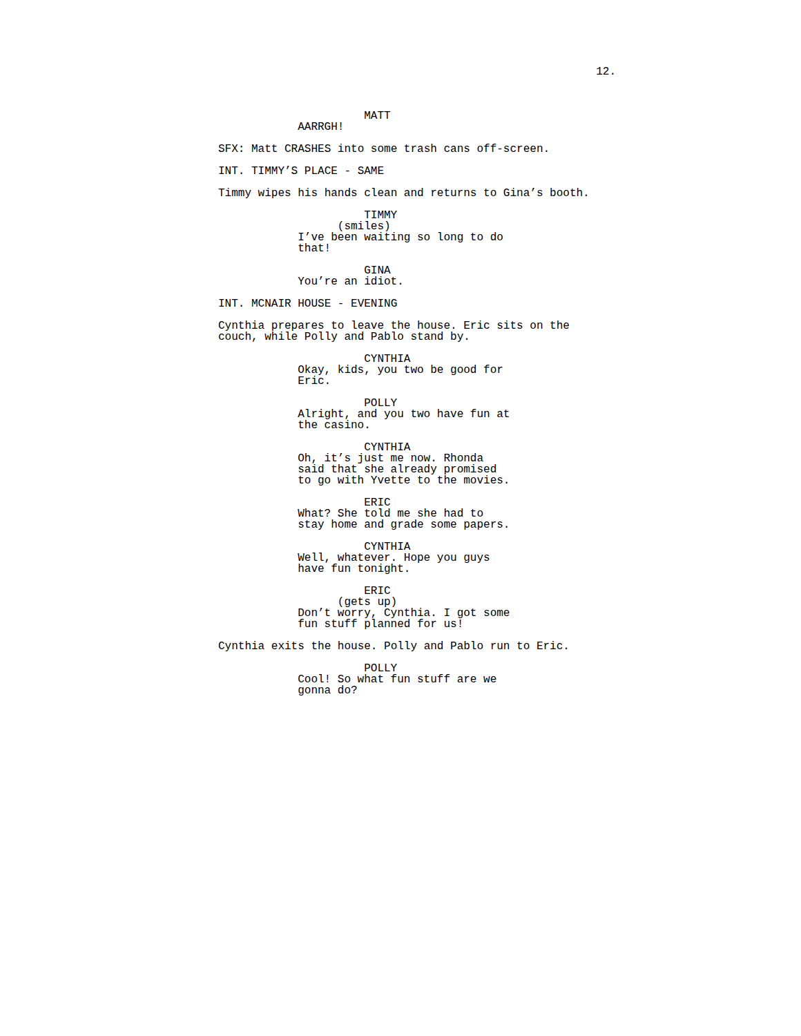12.
Matt
AARRGH!
SFX: Matt CRASHES into some trash cans off-screen.
INT. TIMMY’S PLACE - SAME
Timmy wipes his hands clean and returns to Gina’s booth.
Timmy
(smiles)
I’ve been waiting so long to do that!
Gina
You’re an idiot.
INT. MCNAIR HOUSE - EVENING
Cynthia prepares to leave the house. Eric sits on the couch, while Polly and Pablo stand by.
Cynthia
Okay, kids, you two be good for Eric.
Polly
Alright, and you two have fun at the casino.
Cynthia
Oh, it’s just me now. Rhonda said that she already promised to go with Yvette to the movies.
Eric
What? She told me she had to stay home and grade some papers.
Cynthia
Well, whatever. Hope you guys have fun tonight.
Eric
(gets up)
Don’t worry, Cynthia. I got some fun stuff planned for us!
Cynthia exits the house. Polly and Pablo run to Eric.
Polly
Cool! So what fun stuff are we gonna do?